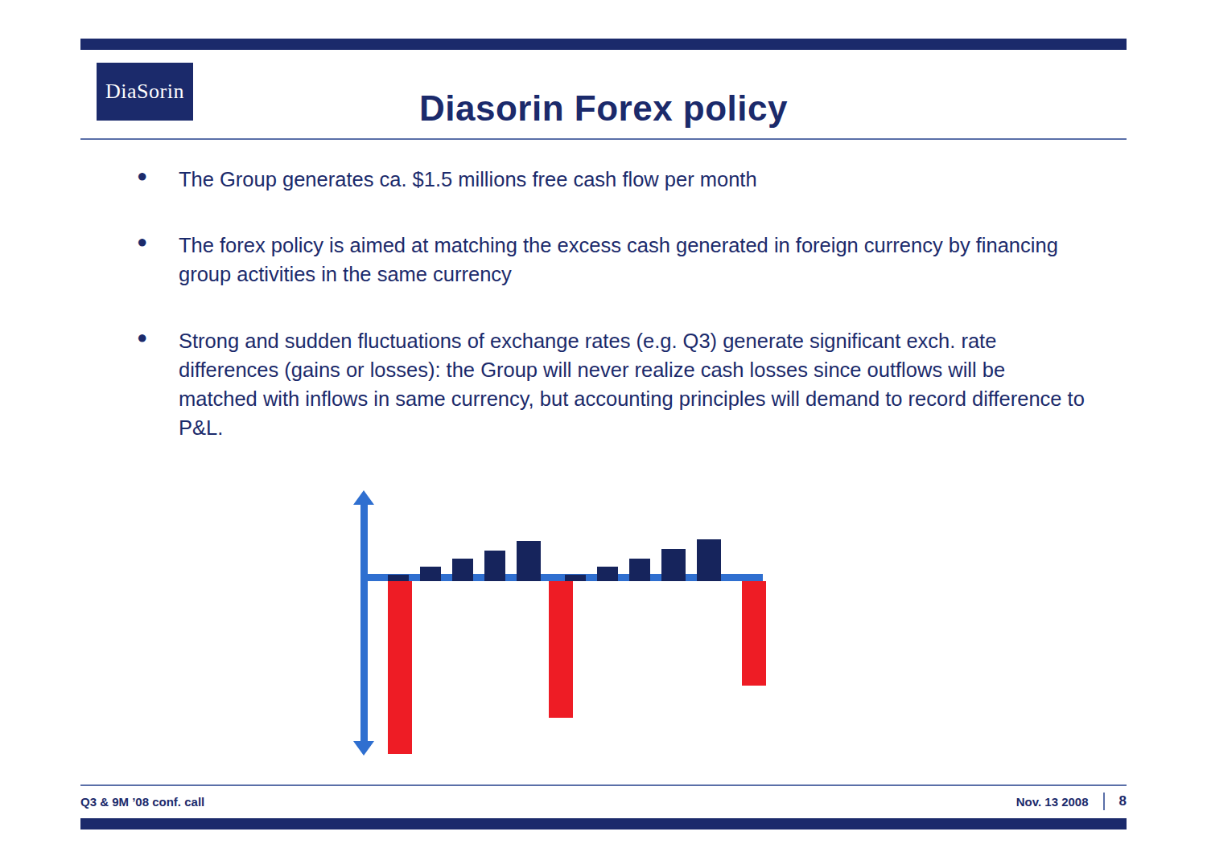DiaSorin
Diasorin Forex policy
The Group generates ca. $1.5 millions free cash flow per month
The forex policy is aimed at matching the excess cash generated in foreign currency by financing group activities in the same currency
Strong and sudden fluctuations of exchange rates (e.g. Q3) generate significant exch. rate differences (gains or losses): the Group will never realize cash losses since outflows will be matched with inflows in same currency, but accounting principles will demand to record difference to P&L.
Q3 & 9M ’08 conf. call
Nov. 13 2008 8